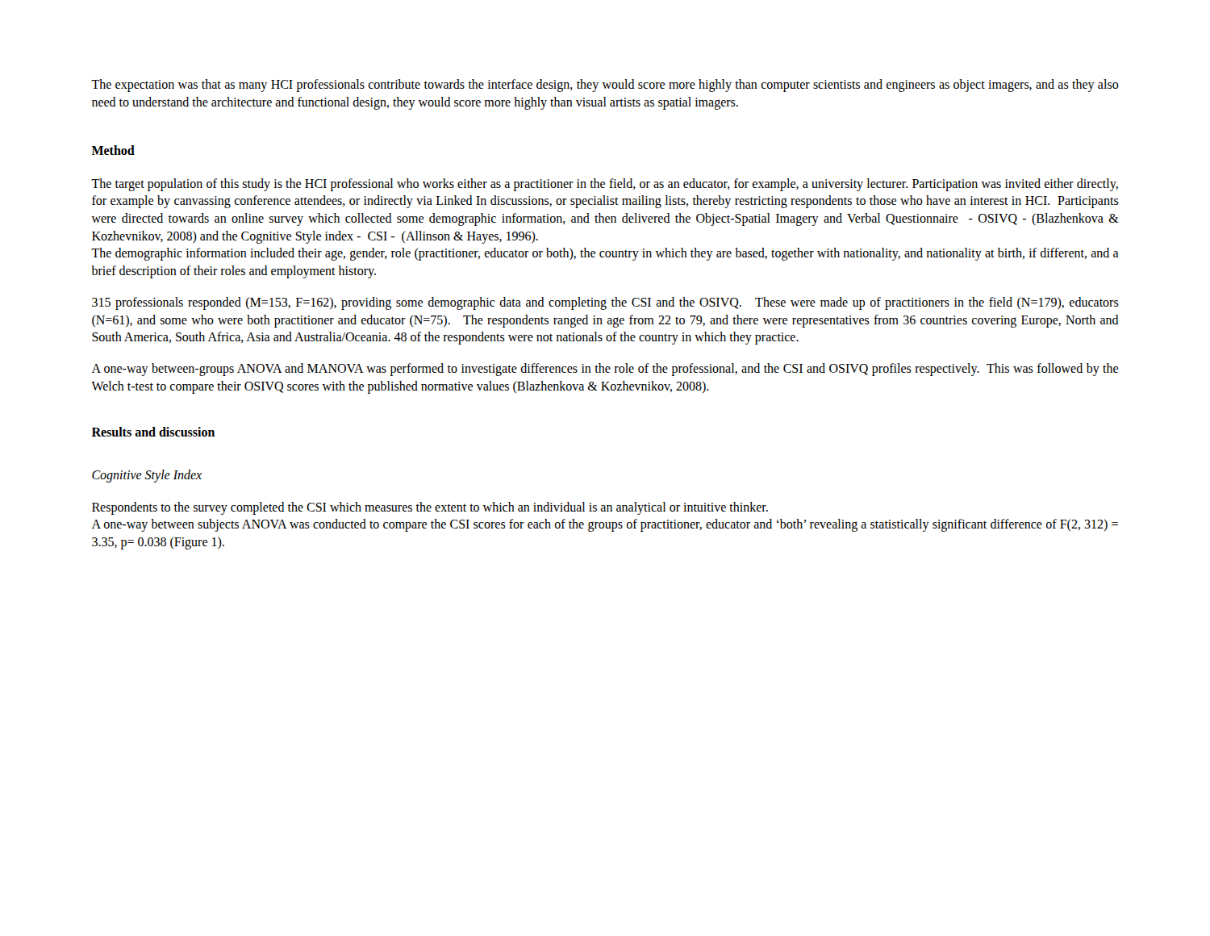The expectation was that as many HCI professionals contribute towards the interface design, they would score more highly than computer scientists and engineers as object imagers, and as they also need to understand the architecture and functional design, they would score more highly than visual artists as spatial imagers.
Method
The target population of this study is the HCI professional who works either as a practitioner in the field, or as an educator, for example, a university lecturer. Participation was invited either directly, for example by canvassing conference attendees, or indirectly via Linked In discussions, or specialist mailing lists, thereby restricting respondents to those who have an interest in HCI. Participants were directed towards an online survey which collected some demographic information, and then delivered the Object-Spatial Imagery and Verbal Questionnaire - OSIVQ - (Blazhenkova & Kozhevnikov, 2008) and the Cognitive Style index - CSI - (Allinson & Hayes, 1996).
The demographic information included their age, gender, role (practitioner, educator or both), the country in which they are based, together with nationality, and nationality at birth, if different, and a brief description of their roles and employment history.
315 professionals responded (M=153, F=162), providing some demographic data and completing the CSI and the OSIVQ. These were made up of practitioners in the field (N=179), educators (N=61), and some who were both practitioner and educator (N=75). The respondents ranged in age from 22 to 79, and there were representatives from 36 countries covering Europe, North and South America, South Africa, Asia and Australia/Oceania. 48 of the respondents were not nationals of the country in which they practice.
A one-way between-groups ANOVA and MANOVA was performed to investigate differences in the role of the professional, and the CSI and OSIVQ profiles respectively. This was followed by the Welch t-test to compare their OSIVQ scores with the published normative values (Blazhenkova & Kozhevnikov, 2008).
Results and discussion
Cognitive Style Index
Respondents to the survey completed the CSI which measures the extent to which an individual is an analytical or intuitive thinker.
A one-way between subjects ANOVA was conducted to compare the CSI scores for each of the groups of practitioner, educator and ‘both’ revealing a statistically significant difference of F(2, 312) = 3.35, p= 0.038 (Figure 1).